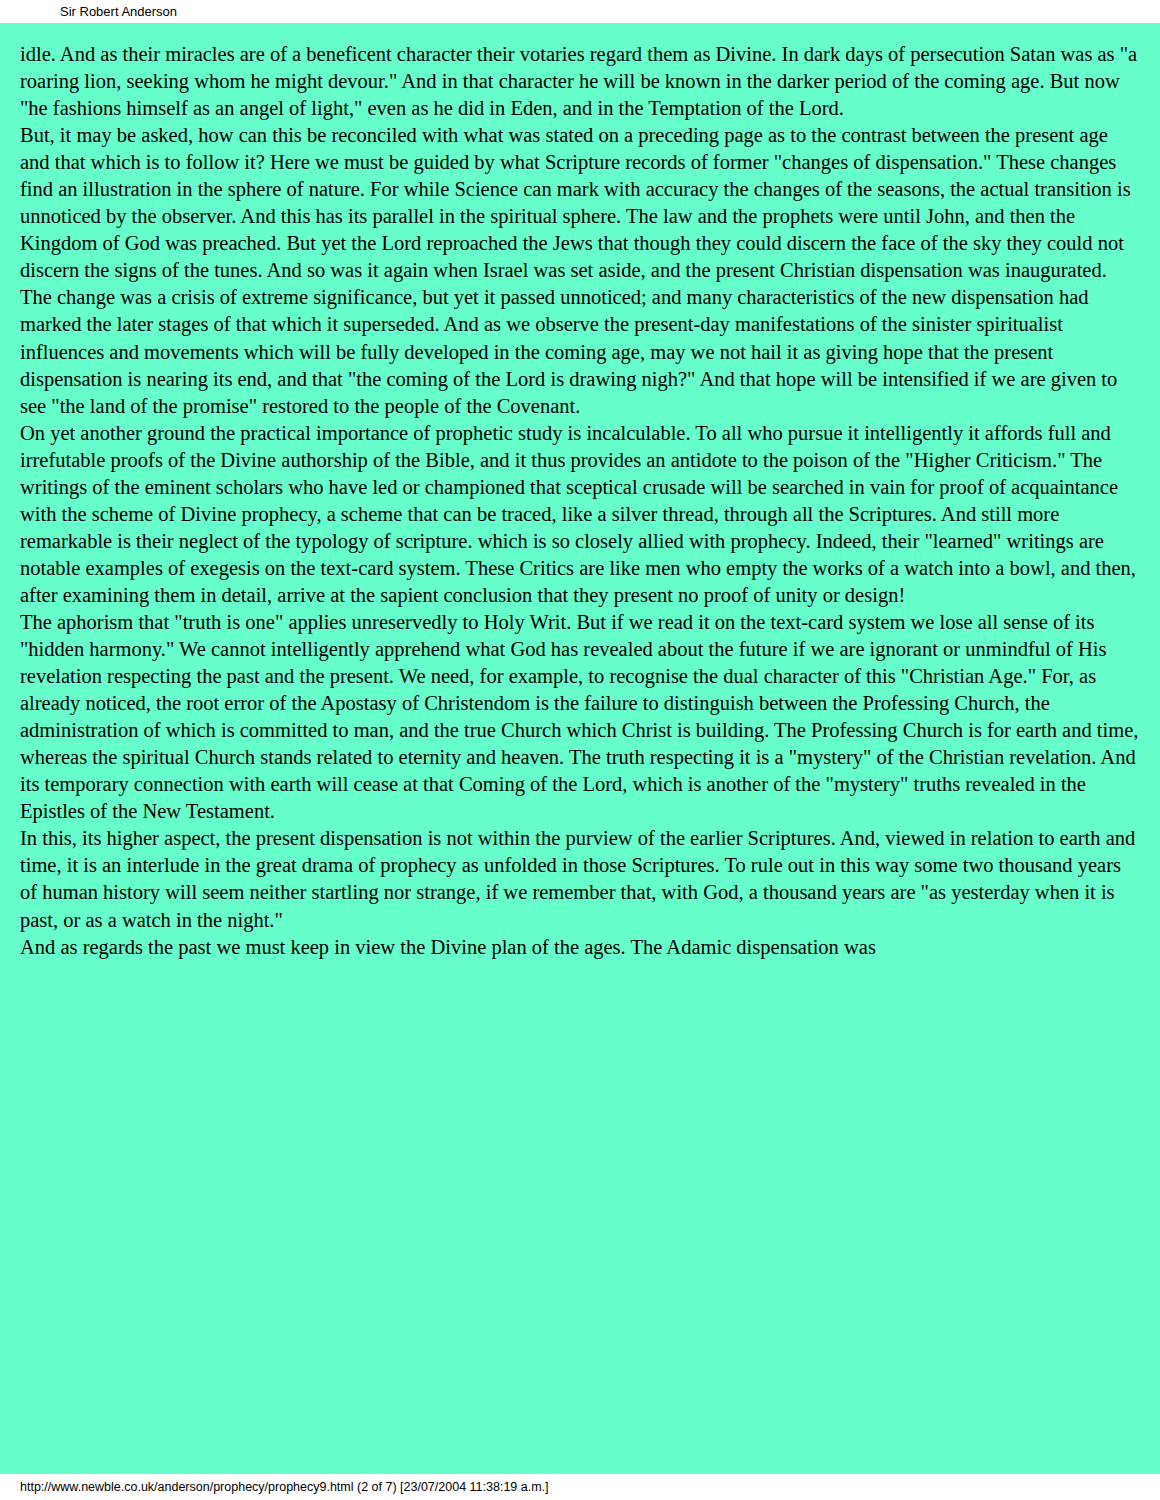Sir Robert Anderson
idle. And as their miracles are of a beneficent character their votaries regard them as Divine. In dark days of persecution Satan was as "a roaring lion, seeking whom he might devour." And in that character he will be known in the darker period of the coming age. But now "he fashions himself as an angel of light," even as he did in Eden, and in the Temptation of the Lord.
But, it may be asked, how can this be reconciled with what was stated on a preceding page as to the contrast between the present age and that which is to follow it? Here we must be guided by what Scripture records of former "changes of dispensation." These changes find an illustration in the sphere of nature. For while Science can mark with accuracy the changes of the seasons, the actual transition is unnoticed by the observer. And this has its parallel in the spiritual sphere. The law and the prophets were until John, and then the Kingdom of God was preached. But yet the Lord reproached the Jews that though they could discern the face of the sky they could not discern the signs of the tunes. And so was it again when Israel was set aside, and the present Christian dispensation was inaugurated. The change was a crisis of extreme significance, but yet it passed unnoticed; and many characteristics of the new dispensation had marked the later stages of that which it superseded. And as we observe the present-day manifestations of the sinister spiritualist influences and movements which will be fully developed in the coming age, may we not hail it as giving hope that the present dispensation is nearing its end, and that "the coming of the Lord is drawing nigh?" And that hope will be intensified if we are given to see "the land of the promise" restored to the people of the Covenant.
On yet another ground the practical importance of prophetic study is incalculable. To all who pursue it intelligently it affords full and irrefutable proofs of the Divine authorship of the Bible, and it thus provides an antidote to the poison of the "Higher Criticism." The writings of the eminent scholars who have led or championed that sceptical crusade will be searched in vain for proof of acquaintance with the scheme of Divine prophecy, a scheme that can be traced, like a silver thread, through all the Scriptures. And still more remarkable is their neglect of the typology of scripture. which is so closely allied with prophecy. Indeed, their "learned" writings are notable examples of exegesis on the text-card system. These Critics are like men who empty the works of a watch into a bowl, and then, after examining them in detail, arrive at the sapient conclusion that they present no proof of unity or design!
The aphorism that "truth is one" applies unreservedly to Holy Writ. But if we read it on the text-card system we lose all sense of its "hidden harmony." We cannot intelligently apprehend what God has revealed about the future if we are ignorant or unmindful of His revelation respecting the past and the present. We need, for example, to recognise the dual character of this "Christian Age." For, as already noticed, the root error of the Apostasy of Christendom is the failure to distinguish between the Professing Church, the administration of which is committed to man, and the true Church which Christ is building. The Professing Church is for earth and time, whereas the spiritual Church stands related to eternity and heaven. The truth respecting it is a "mystery" of the Christian revelation. And its temporary connection with earth will cease at that Coming of the Lord, which is another of the "mystery" truths revealed in the Epistles of the New Testament.
In this, its higher aspect, the present dispensation is not within the purview of the earlier Scriptures. And, viewed in relation to earth and time, it is an interlude in the great drama of prophecy as unfolded in those Scriptures. To rule out in this way some two thousand years of human history will seem neither startling nor strange, if we remember that, with God, a thousand years are "as yesterday when it is past, or as a watch in the night."
And as regards the past we must keep in view the Divine plan of the ages. The Adamic dispensation was
http://www.newble.co.uk/anderson/prophecy/prophecy9.html (2 of 7) [23/07/2004 11:38:19 a.m.]